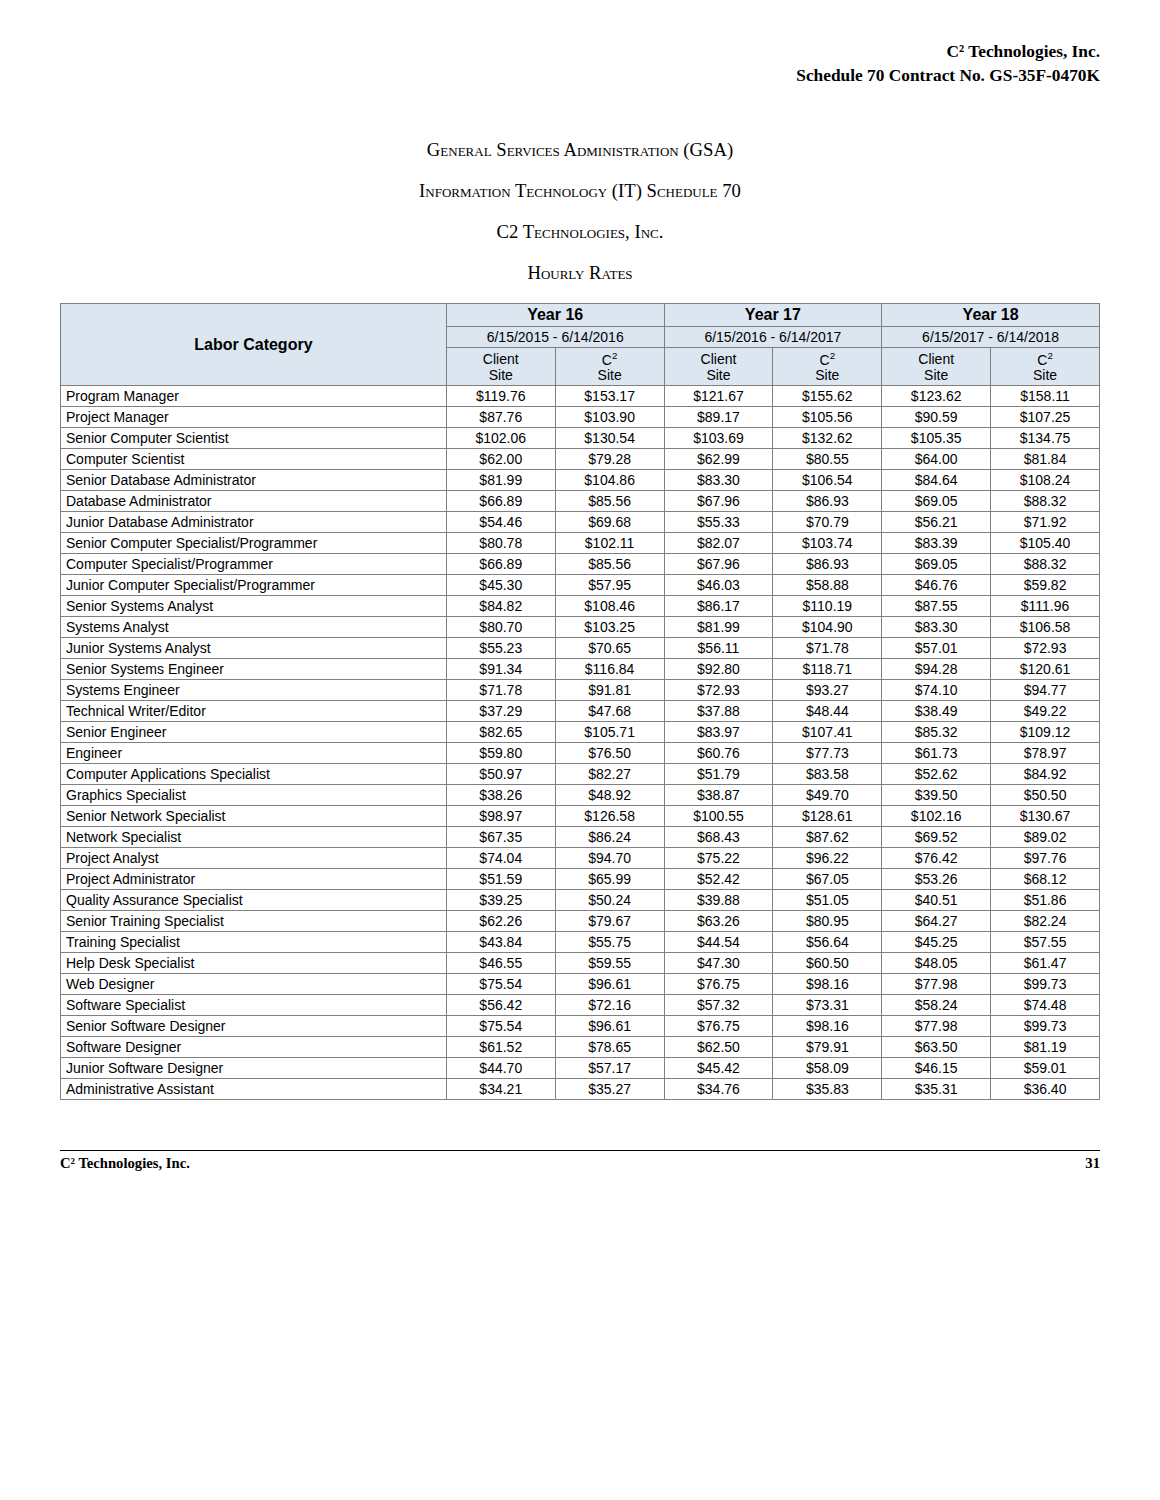C² Technologies, Inc.
Schedule 70 Contract No. GS-35F-0470K
General Services Administration (GSA)
Information Technology (IT) Schedule 70
C2 Technologies, Inc.
Hourly Rates
| Labor Category | Year 16 | Year 17 | Year 18 |
| --- | --- | --- | --- |
| 6/15/2015 - 6/14/2016 | 6/15/2016 - 6/14/2017 | 6/15/2017 - 6/14/2018 |
| Client Site | C 2 Site | Client Site | C 2 Site | Client Site | C 2 Site |
| Program Manager | $119.76 | $153.17 | $121.67 | $155.62 | $123.62 | $158.11 |
| Project Manager | $87.76 | $103.90 | $89.17 | $105.56 | $90.59 | $107.25 |
| Senior Computer Scientist | $102.06 | $130.54 | $103.69 | $132.62 | $105.35 | $134.75 |
| Computer Scientist | $62.00 | $79.28 | $62.99 | $80.55 | $64.00 | $81.84 |
| Senior Database Administrator | $81.99 | $104.86 | $83.30 | $106.54 | $84.64 | $108.24 |
| Database Administrator | $66.89 | $85.56 | $67.96 | $86.93 | $69.05 | $88.32 |
| Junior Database Administrator | $54.46 | $69.68 | $55.33 | $70.79 | $56.21 | $71.92 |
| Senior Computer Specialist/Programmer | $80.78 | $102.11 | $82.07 | $103.74 | $83.39 | $105.40 |
| Computer Specialist/Programmer | $66.89 | $85.56 | $67.96 | $86.93 | $69.05 | $88.32 |
| Junior Computer Specialist/Programmer | $45.30 | $57.95 | $46.03 | $58.88 | $46.76 | $59.82 |
| Senior Systems Analyst | $84.82 | $108.46 | $86.17 | $110.19 | $87.55 | $111.96 |
| Systems Analyst | $80.70 | $103.25 | $81.99 | $104.90 | $83.30 | $106.58 |
| Junior Systems Analyst | $55.23 | $70.65 | $56.11 | $71.78 | $57.01 | $72.93 |
| Senior Systems Engineer | $91.34 | $116.84 | $92.80 | $118.71 | $94.28 | $120.61 |
| Systems Engineer | $71.78 | $91.81 | $72.93 | $93.27 | $74.10 | $94.77 |
| Technical Writer/Editor | $37.29 | $47.68 | $37.88 | $48.44 | $38.49 | $49.22 |
| Senior Engineer | $82.65 | $105.71 | $83.97 | $107.41 | $85.32 | $109.12 |
| Engineer | $59.80 | $76.50 | $60.76 | $77.73 | $61.73 | $78.97 |
| Computer Applications Specialist | $50.97 | $82.27 | $51.79 | $83.58 | $52.62 | $84.92 |
| Graphics Specialist | $38.26 | $48.92 | $38.87 | $49.70 | $39.50 | $50.50 |
| Senior Network Specialist | $98.97 | $126.58 | $100.55 | $128.61 | $102.16 | $130.67 |
| Network Specialist | $67.35 | $86.24 | $68.43 | $87.62 | $69.52 | $89.02 |
| Project Analyst | $74.04 | $94.70 | $75.22 | $96.22 | $76.42 | $97.76 |
| Project Administrator | $51.59 | $65.99 | $52.42 | $67.05 | $53.26 | $68.12 |
| Quality Assurance Specialist | $39.25 | $50.24 | $39.88 | $51.05 | $40.51 | $51.86 |
| Senior Training Specialist | $62.26 | $79.67 | $63.26 | $80.95 | $64.27 | $82.24 |
| Training Specialist | $43.84 | $55.75 | $44.54 | $56.64 | $45.25 | $57.55 |
| Help Desk Specialist | $46.55 | $59.55 | $47.30 | $60.50 | $48.05 | $61.47 |
| Web Designer | $75.54 | $96.61 | $76.75 | $98.16 | $77.98 | $99.73 |
| Software Specialist | $56.42 | $72.16 | $57.32 | $73.31 | $58.24 | $74.48 |
| Senior Software Designer | $75.54 | $96.61 | $76.75 | $98.16 | $77.98 | $99.73 |
| Software Designer | $61.52 | $78.65 | $62.50 | $79.91 | $63.50 | $81.19 |
| Junior Software Designer | $44.70 | $57.17 | $45.42 | $58.09 | $46.15 | $59.01 |
| Administrative Assistant | $34.21 | $35.27 | $34.76 | $35.83 | $35.31 | $36.40 |
C² Technologies, Inc. 31